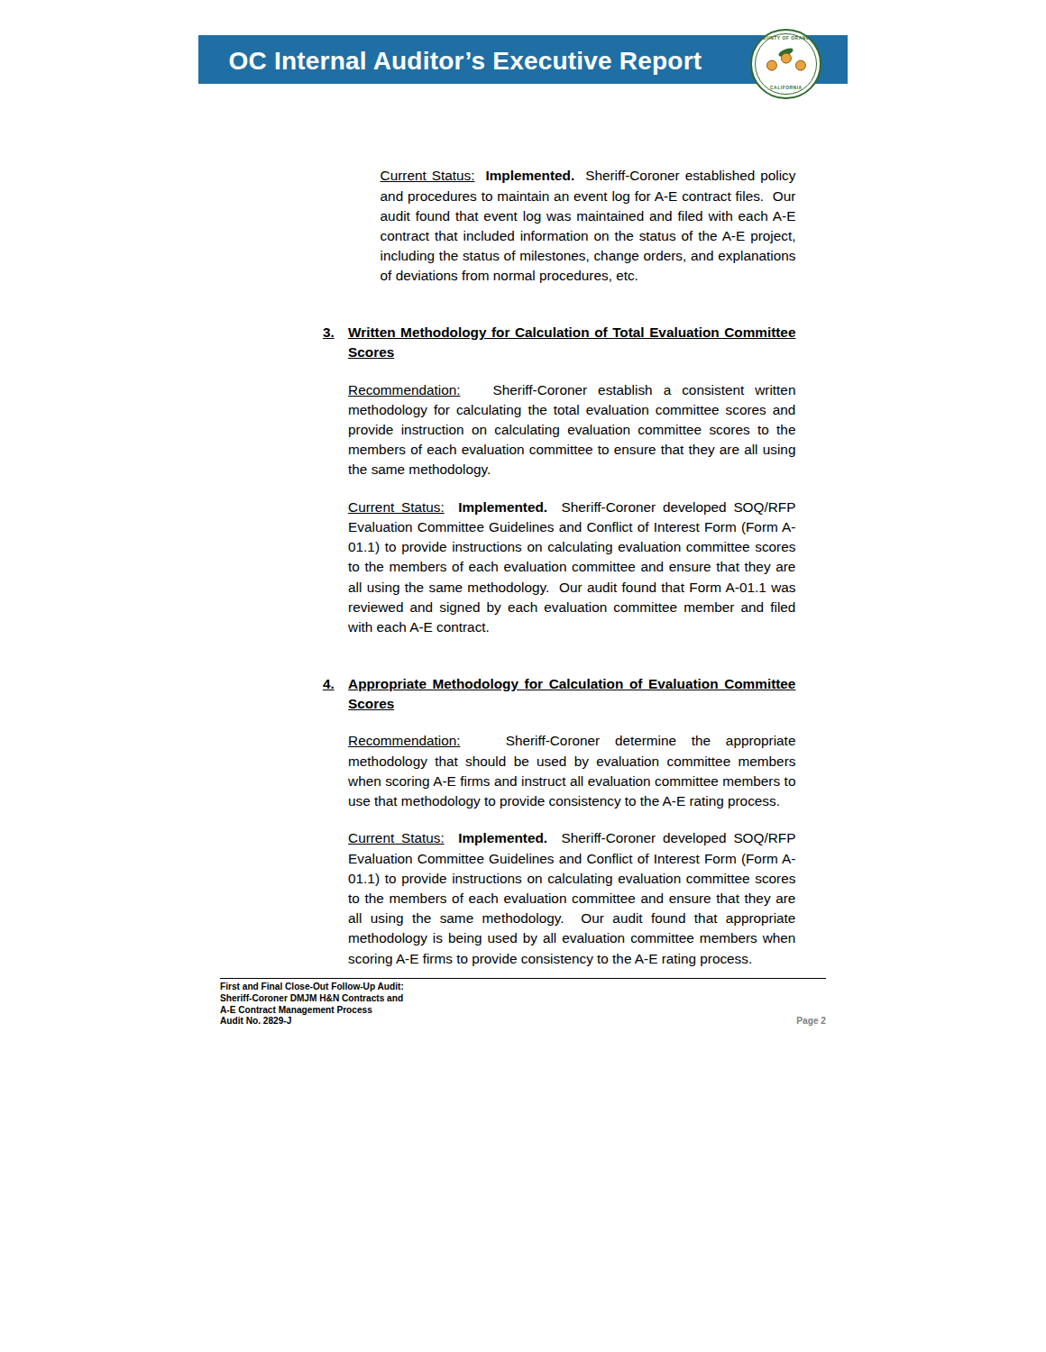OC Internal Auditor’s Executive Report
COUNTY OF ORANGE
CALIFORNIA
Current Status: Implemented. Sheriff-Coroner established policy and procedures to maintain an event log for A-E contract files. Our audit found that event log was maintained and filed with each A-E contract that included information on the status of the A-E project, including the status of milestones, change orders, and explanations of deviations from normal procedures, etc.
3.
Written Methodology for Calculation of Total Evaluation Committee Scores
Recommendation: Sheriff-Coroner establish a consistent written methodology for calculating the total evaluation committee scores and provide instruction on calculating evaluation committee scores to the members of each evaluation committee to ensure that they are all using the same methodology.
Current Status: Implemented. Sheriff-Coroner developed SOQ/RFP Evaluation Committee Guidelines and Conflict of Interest Form (Form A-01.1) to provide instructions on calculating evaluation committee scores to the members of each evaluation committee and ensure that they are all using the same methodology. Our audit found that Form A-01.1 was reviewed and signed by each evaluation committee member and filed with each A-E contract.
4.
Appropriate Methodology for Calculation of Evaluation Committee Scores
Recommendation: Sheriff-Coroner determine the appropriate methodology that should be used by evaluation committee members when scoring A-E firms and instruct all evaluation committee members to use that methodology to provide consistency to the A-E rating process.
Current Status: Implemented. Sheriff-Coroner developed SOQ/RFP Evaluation Committee Guidelines and Conflict of Interest Form (Form A-01.1) to provide instructions on calculating evaluation committee scores to the members of each evaluation committee and ensure that they are all using the same methodology. Our audit found that appropriate methodology is being used by all evaluation committee members when scoring A-E firms to provide consistency to the A-E rating process.
First and Final Close-Out Follow-Up Audit:
Sheriff-Coroner DMJM H&N Contracts and
A-E Contract Management Process
Audit No. 2829-J
Page 2